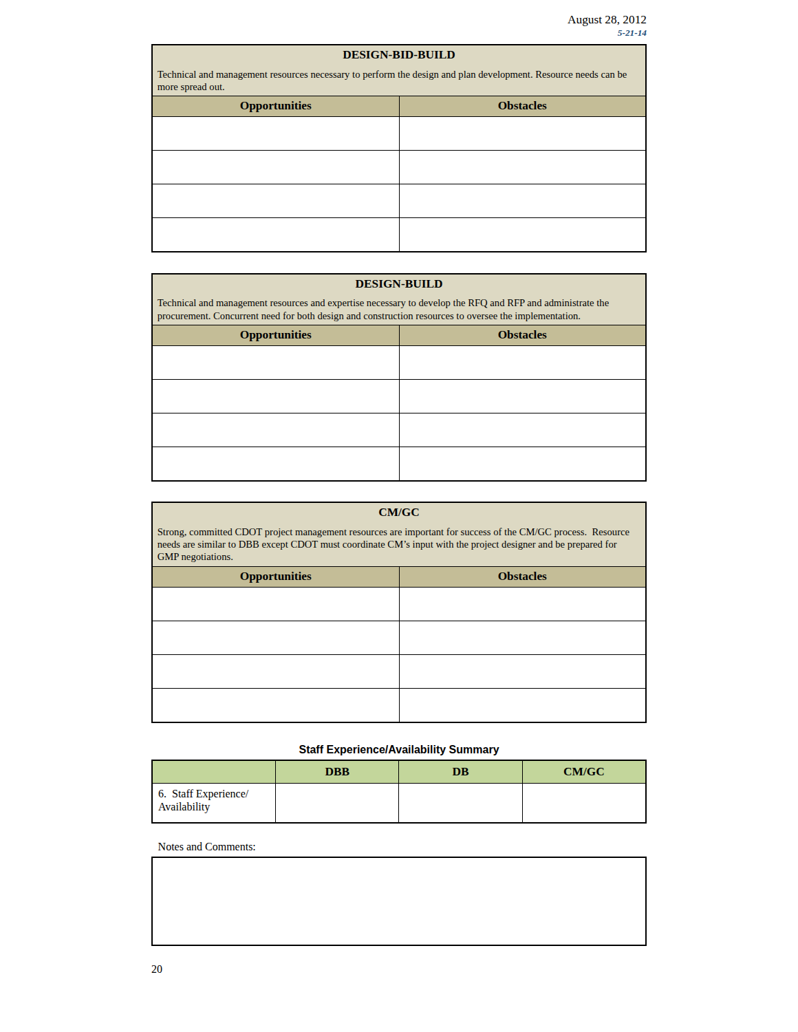August 28, 2012
5-21-14
| DESIGN-BID-BUILD |
| Technical and management resources necessary to perform the design and plan development. Resource needs can be more spread out. |
| Opportunities | Obstacles |
| DESIGN-BUILD |
| Technical and management resources and expertise necessary to develop the RFQ and RFP and administrate the procurement. Concurrent need for both design and construction resources to oversee the implementation. |
| Opportunities | Obstacles |
| CM/GC |
| Strong, committed CDOT project management resources are important for success of the CM/GC process. Resource needs are similar to DBB except CDOT must coordinate CM’s input with the project designer and be prepared for GMP negotiations. |
| Opportunities | Obstacles |
Staff Experience/Availability Summary
| | DBB | DB | CM/GC |
| --- | --- | --- | --- |
| 6. Staff Experience/ Availability | | | |
Notes and Comments:
20